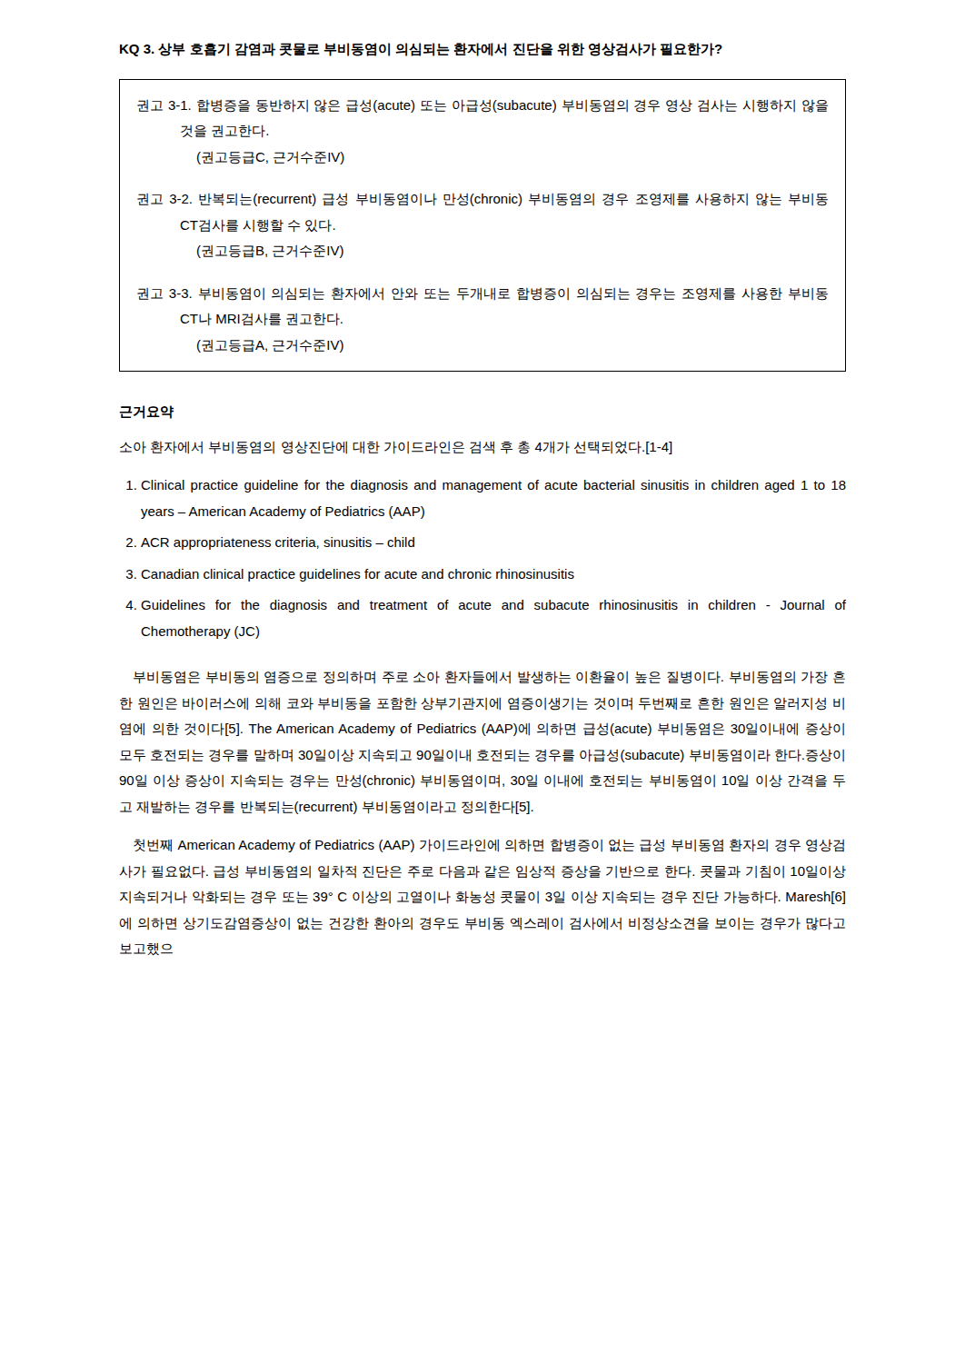KQ 3. 상부 호흡기 감염과 콧물로 부비동염이 의심되는 환자에서 진단을 위한 영상검사가 필요한가?
권고 3-1. 합병증을 동반하지 않은 급성(acute) 또는 아급성(subacute) 부비동염의 경우 영상 검사는 시행하지 않을 것을 권고한다. (권고등급C, 근거수준IV)
권고 3-2. 반복되는(recurrent) 급성 부비동염이나 만성(chronic) 부비동염의 경우 조영제를 사용하지 않는 부비동 CT검사를 시행할 수 있다. (권고등급B, 근거수준IV)
권고 3-3. 부비동염이 의심되는 환자에서 안와 또는 두개내로 합병증이 의심되는 경우는 조영제를 사용한 부비동 CT나 MRI검사를 권고한다. (권고등급A, 근거수준IV)
근거요약
소아 환자에서 부비동염의 영상진단에 대한 가이드라인은 검색 후 총 4개가 선택되었다.[1-4]
Clinical practice guideline for the diagnosis and management of acute bacterial sinusitis in children aged 1 to 18 years – American Academy of Pediatrics (AAP)
ACR appropriateness criteria, sinusitis – child
Canadian clinical practice guidelines for acute and chronic rhinosinusitis
Guidelines for the diagnosis and treatment of acute and subacute rhinosinusitis in children - Journal of Chemotherapy (JC)
부비동염은 부비동의 염증으로 정의하며 주로 소아 환자들에서 발생하는 이환율이 높은 질병이다. 부비동염의 가장 흔한 원인은 바이러스에 의해 코와 부비동을 포함한 상부기관지에 염증이생기는 것이며 두번째로 흔한 원인은 알러지성 비염에 의한 것이다[5]. The American Academy of Pediatrics (AAP)에 의하면 급성(acute) 부비동염은 30일이내에 증상이 모두 호전되는 경우를 말하며 30일이상 지속되고 90일이내 호전되는 경우를 아급성(subacute) 부비동염이라 한다.증상이 90일 이상 증상이 지속되는 경우는 만성(chronic) 부비동염이며, 30일 이내에 호전되는 부비동염이 10일 이상 간격을 두고 재발하는 경우를 반복되는(recurrent) 부비동염이라고 정의한다[5].
첫번째 American Academy of Pediatrics (AAP) 가이드라인에 의하면 합병증이 없는 급성 부비동염 환자의 경우 영상검사가 필요없다. 급성 부비동염의 일차적 진단은 주로 다음과 같은 임상적 증상을 기반으로 한다. 콧물과 기침이 10일이상 지속되거나 악화되는 경우 또는 39° C 이상의 고열이나 화농성 콧물이 3일 이상 지속되는 경우 진단 가능하다. Maresh[6]에 의하면 상기도감염증상이 없는 건강한 환아의 경우도 부비동 엑스레이 검사에서 비정상소견을 보이는 경우가 많다고 보고했으